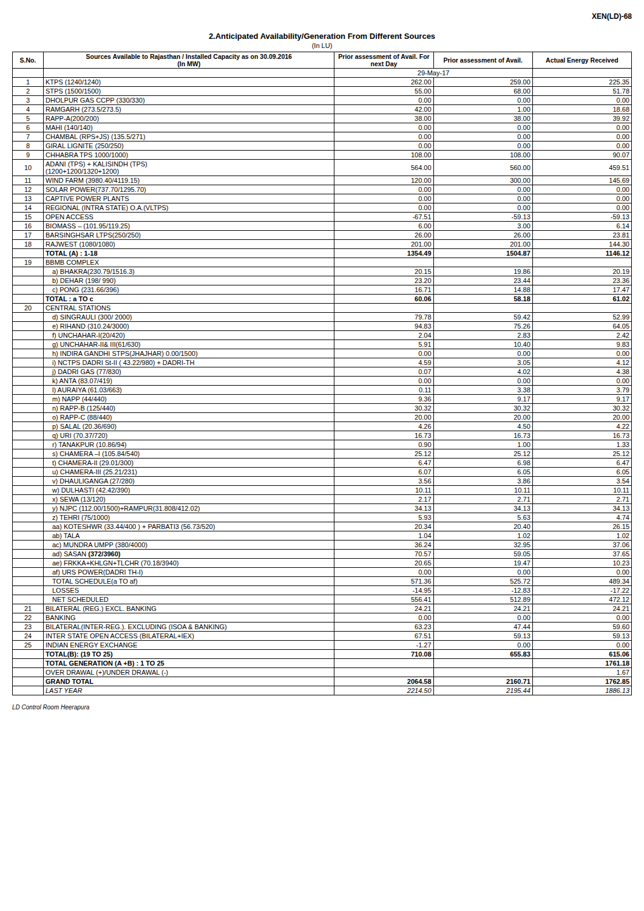XEN(LD)-68
2.Anticipated Availability/Generation From Different Sources
(In LU)
| S.No. | Sources Available to Rajasthan / Installed Capacity as on 30.09.2016 (In MW) | Prior assessment of Avail. For next Day | Prior assessment of Avail. | Actual Energy Received |
| --- | --- | --- | --- | --- |
| | | 29-May-17 | |
| 1 | KTPS (1240/1240) | 262.00 | 259.00 | 225.35 |
| 2 | STPS (1500/1500) | 55.00 | 68.00 | 51.78 |
| 3 | DHOLPUR GAS CCPP (330/330) | 0.00 | 0.00 | 0.00 |
| 4 | RAMGARH (273.5/273.5) | 42.00 | 1.00 | 18.68 |
| 5 | RAPP-A(200/200) | 38.00 | 38.00 | 39.92 |
| 6 | MAHI (140/140) | 0.00 | 0.00 | 0.00 |
| 7 | CHAMBAL (RPS+JS) (135.5/271) | 0.00 | 0.00 | 0.00 |
| 8 | GIRAL LIGNITE (250/250) | 0.00 | 0.00 | 0.00 |
| 9 | CHHABRA TPS 1000/1000) | 108.00 | 108.00 | 90.07 |
| 10 | ADANI (TPS) + KALISINDH (TPS) (1200+1200/1320+1200) | 564.00 | 560.00 | 459.51 |
| 11 | WIND FARM (3980.40/4119.15) | 120.00 | 300.00 | 145.69 |
| 12 | SOLAR POWER(737.70/1295.70) | 0.00 | 0.00 | 0.00 |
| 13 | CAPTIVE POWER PLANTS | 0.00 | 0.00 | 0.00 |
| 14 | REGIONAL (INTRA STATE) O.A.(VLTPS) | 0.00 | 0.00 | 0.00 |
| 15 | OPEN ACCESS | -67.51 | -59.13 | -59.13 |
| 16 | BIOMASS – (101.95/119.25) | 6.00 | 3.00 | 6.14 |
| 17 | BARSINGHSAR LTPS(250/250) | 26.00 | 26.00 | 23.81 |
| 18 | RAJWEST (1080/1080) | 201.00 | 201.00 | 144.30 |
| | TOTAL (A) : 1-18 | 1354.49 | 1504.87 | 1146.12 |
| 19 | BBMB COMPLEX | | | |
| | a) BHAKRA(230.79/1516.3) | 20.15 | 19.86 | 20.19 |
| | b) DEHAR (198/ 990) | 23.20 | 23.44 | 23.36 |
| | c) PONG (231.66/396) | 16.71 | 14.88 | 17.47 |
| | TOTAL : a TO c | 60.06 | 58.18 | 61.02 |
| 20 | CENTRAL STATIONS | | | |
| | d) SINGRAULI (300/ 2000) | 79.78 | 59.42 | 52.99 |
| | e) RIHAND (310.24/3000) | 94.83 | 75.26 | 64.05 |
| | f) UNCHAHAR-I(20/420) | 2.04 | 2.83 | 2.42 |
| | g) UNCHAHAR-II& III(61/630) | 5.91 | 10.40 | 9.83 |
| | h) INDIRA GANDHI STPS(JHAJHAR) 0.00/1500) | 0.00 | 0.00 | 0.00 |
| | i) NCTPS DADRI St-II ( 43.22/980) + DADRI-TH | 4.59 | 3.05 | 4.12 |
| | j) DADRI GAS (77/830) | 0.07 | 4.02 | 4.38 |
| | k) ANTA (83.07/419) | 0.00 | 0.00 | 0.00 |
| | l) AURAIYA (61.03/663) | 0.11 | 3.38 | 3.79 |
| | m) NAPP (44/440) | 9.36 | 9.17 | 9.17 |
| | n) RAPP-B (125/440) | 30.32 | 30.32 | 30.32 |
| | o) RAPP-C (88/440) | 20.00 | 20.00 | 20.00 |
| | p) SALAL (20.36/690) | 4.26 | 4.50 | 4.22 |
| | q) URI (70.37/720) | 16.73 | 16.73 | 16.73 |
| | r) TANAKPUR (10.86/94) | 0.90 | 1.00 | 1.33 |
| | s) CHAMERA –I (105.84/540) | 25.12 | 25.12 | 25.12 |
| | t) CHAMERA-II (29.01/300) | 6.47 | 6.98 | 6.47 |
| | u) CHAMERA-III (25.21/231) | 6.07 | 6.05 | 6.05 |
| | v) DHAULIGANGA (27/280) | 3.56 | 3.86 | 3.54 |
| | w) DULHASTI (42.42/390) | 10.11 | 10.11 | 10.11 |
| | x) SEWA (13/120) | 2.17 | 2.71 | 2.71 |
| | y) NJPC (112.00/1500)+RAMPUR(31.808/412.02) | 34.13 | 34.13 | 34.13 |
| | z) TEHRI (75/1000) | 5.93 | 5.63 | 4.74 |
| | aa) KOTESHWR (33.44/400 ) + PARBATI3 (56.73/520) | 20.34 | 20.40 | 26.15 |
| | ab) TALA | 1.04 | 1.02 | 1.02 |
| | ac) MUNDRA UMPP (380/4000) | 36.24 | 32.95 | 37.06 |
| | ad) SASAN (372/3960) | 70.57 | 59.05 | 37.65 |
| | ae) FRKKA+KHLGN+TLCHR (70.18/3940) | 20.65 | 19.47 | 10.23 |
| | af) URS POWER(DADRI TH-I) | 0.00 | 0.00 | 0.00 |
| | TOTAL SCHEDULE(a TO af) | 571.36 | 525.72 | 489.34 |
| | LOSSES | -14.95 | -12.83 | -17.22 |
| | NET SCHEDULED | 556.41 | 512.89 | 472.12 |
| 21 | BILATERAL (REG.) EXCL. BANKING | 24.21 | 24.21 | 24.21 |
| 22 | BANKING | 0.00 | 0.00 | 0.00 |
| 23 | BILATERAL(INTER-REG.). EXCLUDING (ISOA & BANKING) | 63.23 | 47.44 | 59.60 |
| 24 | INTER STATE OPEN ACCESS (BILATERAL+IEX) | 67.51 | 59.13 | 59.13 |
| 25 | INDIAN ENERGY EXCHANGE | -1.27 | 0.00 | 0.00 |
| | TOTAL(B): (19 TO 25) | 710.08 | 655.83 | 615.06 |
| | TOTAL GENERATION (A +B) : 1 TO 25 | | | 1761.18 |
| | OVER DRAWAL (+)/UNDER DRAWAL (-) | | | 1.67 |
| | GRAND TOTAL | 2064.58 | 2160.71 | 1762.85 |
| | LAST YEAR | 2214.50 | 2195.44 | 1886.13 |
LD Control Room Heerapura